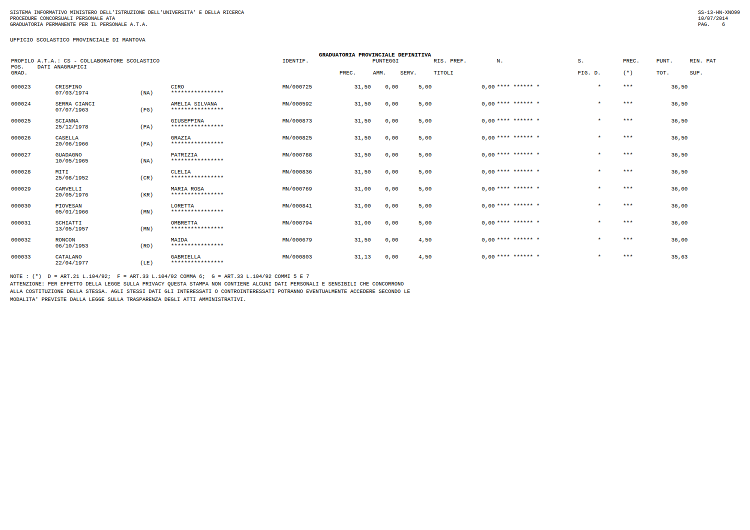SS-13-HN-XNO99
10/07/2014
PAG. 6 SISTEMA INFORMATIVO MINISTERO DELL'ISTRUZIONE DELL'UNIVERSITA' E DELLA RICERCA
PROCEDURE CONCORSUALI PERSONALE ATA
GRADUATORIA PERMANENTE PER IL PERSONALE A.T.A.
UFFICIO SCOLASTICO PROVINCIALE DI MANTOVA
GRADUATORIA PROVINCIALE DEFINITIVA
| PROFILO A.T.A.: CS - COLLABORATORE SCOLASTICO | IDENTIF. | PUNTEGGI | RIS. PREF. | N. | S. | PREC. | PUNT. | RIN. PAT |
| POS. DATI ANAGRAFICI | | | | | | | | | | |
| GRAD. | | | | | PREC. | AMM. | SERV. | TITOLI | | FIG. D. | (*) | TOT. | SUP. |
| 000023 | CRISPINO | | CIRO | MN/000725 | 31,50 | 0,00 | 5,00 | 0,00 | **** ****** * | * | *** | 36,50 | |
| | 07/03/1974 | (NA) | **************** | | | | | | | | | | |
| 000024 | SERRA CIANCI | | AMELIA SILVANA | MN/000592 | 31,50 | 0,00 | 5,00 | 0,00 | **** ****** * | * | *** | 36,50 | |
| | 07/07/1963 | (FG) | **************** | | | | | | | | | | |
| 000025 | SCIANNA | | GIUSEPPINA | MN/000873 | 31,50 | 0,00 | 5,00 | 0,00 | **** ****** * | * | *** | 36,50 | |
| | 25/12/1978 | (PA) | **************** | | | | | | | | | | |
| 000026 | CASELLA | | GRAZIA | MN/000825 | 31,50 | 0,00 | 5,00 | 0,00 | **** ****** * | * | *** | 36,50 | |
| | 20/06/1966 | (PA) | **************** | | | | | | | | | | |
| 000027 | GUADAGNO | | PATRIZIA | MN/000788 | 31,50 | 0,00 | 5,00 | 0,00 | **** ****** * | * | *** | 36,50 | |
| | 10/05/1965 | (NA) | **************** | | | | | | | | | | |
| 000028 | MITI | | CLELIA | MN/000836 | 31,50 | 0,00 | 5,00 | 0,00 | **** ****** * | * | *** | 36,50 | |
| | 25/08/1952 | (CR) | **************** | | | | | | | | | | |
| 000029 | CARVELLI | | MARIA ROSA | MN/000769 | 31,00 | 0,00 | 5,00 | 0,00 | **** ****** * | * | *** | 36,00 | |
| | 20/05/1976 | (KR) | **************** | | | | | | | | | | |
| 000030 | PIOVESAN | | LORETTA | MN/000841 | 31,00 | 0,00 | 5,00 | 0,00 | **** ****** * | * | *** | 36,00 | |
| | 05/01/1966 | (MN) | **************** | | | | | | | | | | |
| 000031 | SCHIATTI | | OMBRETTA | MN/000794 | 31,00 | 0,00 | 5,00 | 0,00 | **** ****** * | * | *** | 36,00 | |
| | 13/05/1957 | (MN) | **************** | | | | | | | | | | |
| 000032 | RONCON | | MAIDA | MN/000679 | 31,50 | 0,00 | 4,50 | 0,00 | **** ****** * | * | *** | 36,00 | |
| | 06/10/1953 | (RO) | **************** | | | | | | | | | | |
| 000033 | CATALANO | | GABRIELLA | MN/000803 | 31,13 | 0,00 | 4,50 | 0,00 | **** ****** * | * | *** | 35,63 | |
| | 22/04/1977 | (LE) | **************** | | | | | | | | | | |
NOTE : (*) D = ART.21 L.104/92; F = ART.33 L.104/92 COMMA 6; G = ART.33 L.104/92 COMMI 5 E 7
ATTENZIONE: PER EFFETTO DELLA LEGGE SULLA PRIVACY QUESTA STAMPA NON CONTIENE ALCUNI DATI PERSONALI E SENSIBILI CHE CONCORRONO
ALLA COSTITUZIONE DELLA STESSA. AGLI STESSI DATI GLI INTERESSATI O CONTROINTERESSATI POTRANNO EVENTUALMENTE ACCEDERE SECONDO LE
MODALITA' PREVISTE DALLA LEGGE SULLA TRASPARENZA DEGLI ATTI AMMINISTRATIVI.